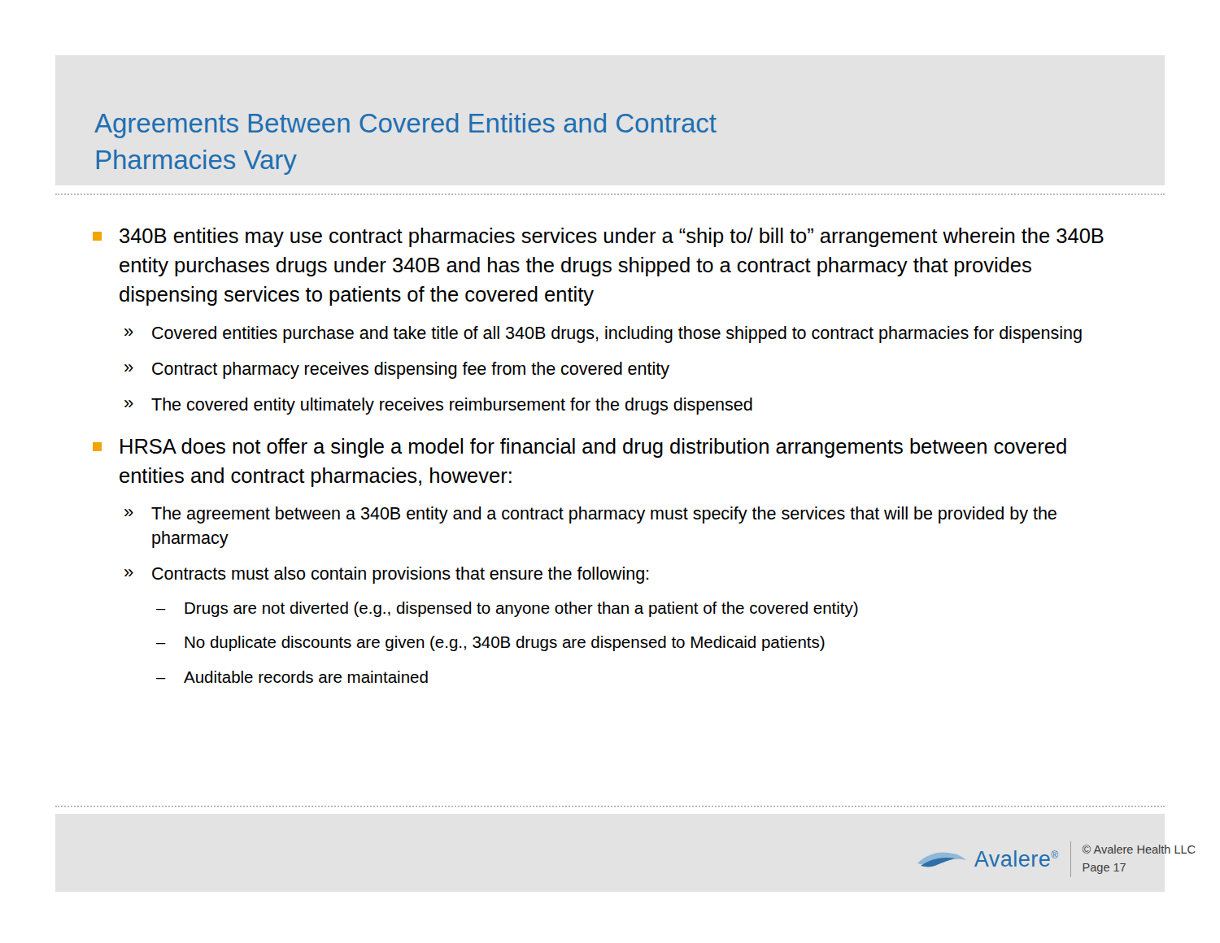Agreements Between Covered Entities and Contract
Pharmacies Vary
340B entities may use contract pharmacies services under a “ship to/ bill to” arrangement wherein the 340B entity purchases drugs under 340B and has the drugs shipped to a contract pharmacy that provides dispensing services to patients of the covered entity
Covered entities purchase and take title of all 340B drugs, including those shipped to contract pharmacies for dispensing
Contract pharmacy receives dispensing fee from the covered entity
The covered entity ultimately receives reimbursement for the drugs dispensed
HRSA does not offer a single a model for financial and drug distribution arrangements between covered entities and contract pharmacies, however:
The agreement between a 340B entity and a contract pharmacy must specify the services that will be provided by the pharmacy
Contracts must also contain provisions that ensure the following:
Drugs are not diverted (e.g., dispensed to anyone other than a patient of the covered entity)
No duplicate discounts are given (e.g., 340B drugs are dispensed to Medicaid patients)
Auditable records are maintained
Avalere®
© Avalere Health LLC
Page 17